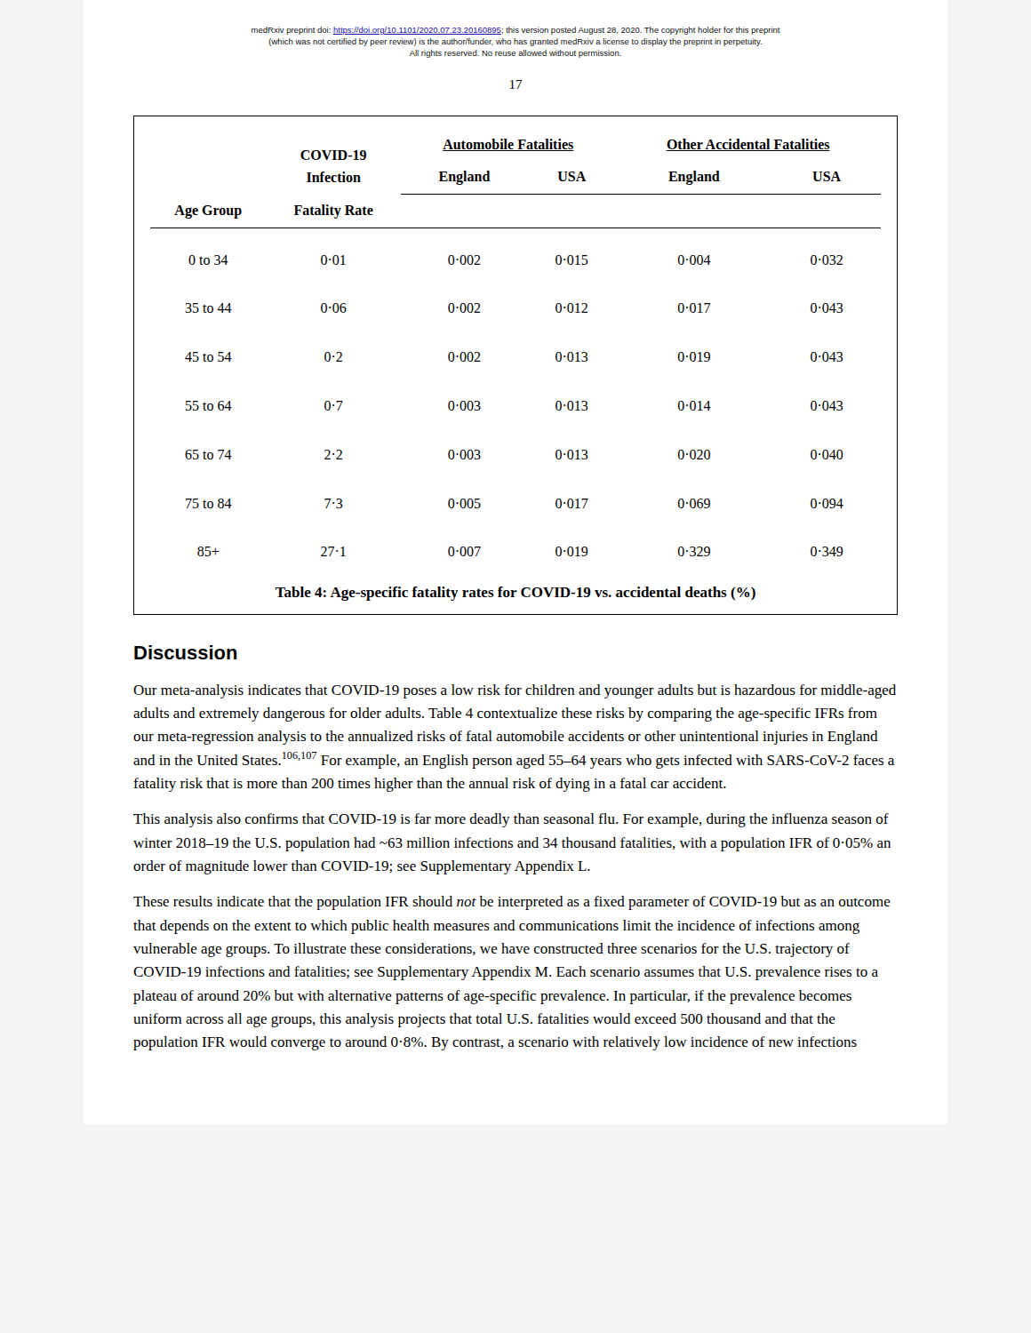medRxiv preprint doi: https://doi.org/10.1101/2020.07.23.20160895; this version posted August 28, 2020. The copyright holder for this preprint
(which was not certified by peer review) is the author/funder, who has granted medRxiv a license to display the preprint in perpetuity.
All rights reserved. No reuse allowed without permission.
17
| | COVID-19 Infection | Automobile Fatalities | Other Accidental Fatalities |
| --- | --- | --- | --- |
| England | USA | England | USA |
| Age Group | Fatality Rate | | | | |
| 0 to 34 | 0·01 | 0·002 | 0·015 | 0·004 | 0·032 |
| 35 to 44 | 0·06 | 0·002 | 0·012 | 0·017 | 0·043 |
| 45 to 54 | 0·2 | 0·002 | 0·013 | 0·019 | 0·043 |
| 55 to 64 | 0·7 | 0·003 | 0·013 | 0·014 | 0·043 |
| 65 to 74 | 2·2 | 0·003 | 0·013 | 0·020 | 0·040 |
| 75 to 84 | 7·3 | 0·005 | 0·017 | 0·069 | 0·094 |
| 85+ | 27·1 | 0·007 | 0·019 | 0·329 | 0·349 |
Table 4: Age-specific fatality rates for COVID-19 vs. accidental deaths (%)
Discussion
Our meta-analysis indicates that COVID-19 poses a low risk for children and younger adults but is hazardous for middle-aged adults and extremely dangerous for older adults. Table 4 contextualize these risks by comparing the age-specific IFRs from our meta-regression analysis to the annualized risks of fatal automobile accidents or other unintentional injuries in England and in the United States.106,107 For example, an English person aged 55–64 years who gets infected with SARS-CoV-2 faces a fatality risk that is more than 200 times higher than the annual risk of dying in a fatal car accident.
This analysis also confirms that COVID-19 is far more deadly than seasonal flu. For example, during the influenza season of winter 2018–19 the U.S. population had ~63 million infections and 34 thousand fatalities, with a population IFR of 0·05% an order of magnitude lower than COVID-19; see Supplementary Appendix L.
These results indicate that the population IFR should not be interpreted as a fixed parameter of COVID-19 but as an outcome that depends on the extent to which public health measures and communications limit the incidence of infections among vulnerable age groups. To illustrate these considerations, we have constructed three scenarios for the U.S. trajectory of COVID-19 infections and fatalities; see Supplementary Appendix M. Each scenario assumes that U.S. prevalence rises to a plateau of around 20% but with alternative patterns of age-specific prevalence. In particular, if the prevalence becomes uniform across all age groups, this analysis projects that total U.S. fatalities would exceed 500 thousand and that the population IFR would converge to around 0·8%. By contrast, a scenario with relatively low incidence of new infections